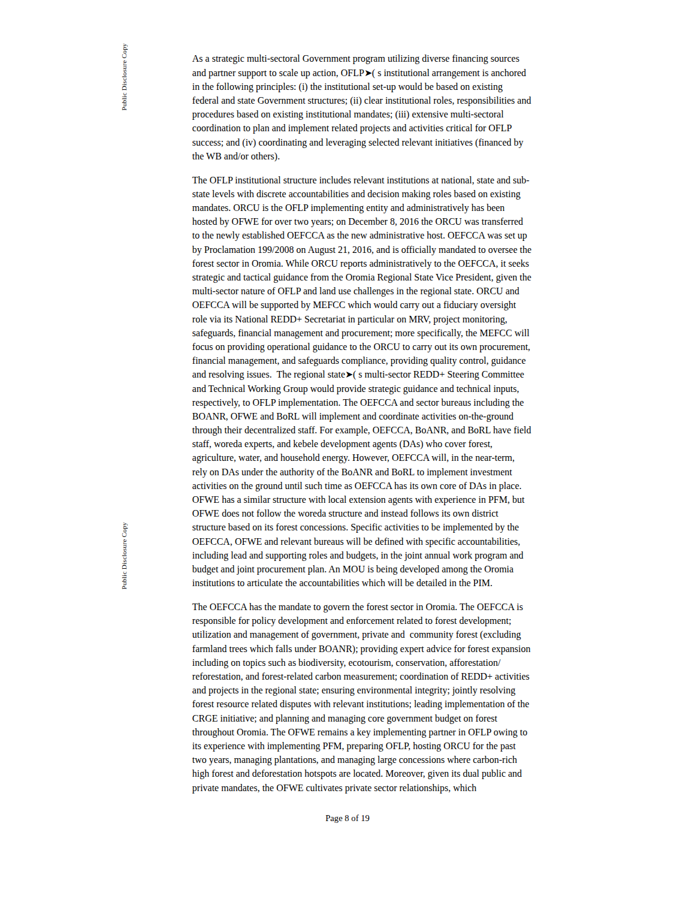Public Disclosure Copy Public Disclosure Copy
As a strategic multi-sectoral Government program utilizing diverse financing sources and partner support to scale up action, OFLP➤( s institutional arrangement is anchored in the following principles: (i) the institutional set-up would be based on existing federal and state Government structures; (ii) clear institutional roles, responsibilities and procedures based on existing institutional mandates; (iii) extensive multi-sectoral coordination to plan and implement related projects and activities critical for OFLP success; and (iv) coordinating and leveraging selected relevant initiatives (financed by the WB and/or others).
The OFLP institutional structure includes relevant institutions at national, state and sub-state levels with discrete accountabilities and decision making roles based on existing mandates. ORCU is the OFLP implementing entity and administratively has been hosted by OFWE for over two years; on December 8, 2016 the ORCU was transferred to the newly established OEFCCA as the new administrative host. OEFCCA was set up by Proclamation 199/2008 on August 21, 2016, and is officially mandated to oversee the forest sector in Oromia. While ORCU reports administratively to the OEFCCA, it seeks strategic and tactical guidance from the Oromia Regional State Vice President, given the multi-sector nature of OFLP and land use challenges in the regional state. ORCU and OEFCCA will be supported by MEFCC which would carry out a fiduciary oversight role via its National REDD+ Secretariat in particular on MRV, project monitoring, safeguards, financial management and procurement; more specifically, the MEFCC will focus on providing operational guidance to the ORCU to carry out its own procurement, financial management, and safeguards compliance, providing quality control, guidance and resolving issues. The regional state➤( s multi-sector REDD+ Steering Committee and Technical Working Group would provide strategic guidance and technical inputs, respectively, to OFLP implementation. The OEFCCA and sector bureaus including the BOANR, OFWE and BoRL will implement and coordinate activities on-the-ground through their decentralized staff. For example, OEFCCA, BoANR, and BoRL have field staff, woreda experts, and kebele development agents (DAs) who cover forest, agriculture, water, and household energy. However, OEFCCA will, in the near-term, rely on DAs under the authority of the BoANR and BoRL to implement investment activities on the ground until such time as OEFCCA has its own core of DAs in place. OFWE has a similar structure with local extension agents with experience in PFM, but OFWE does not follow the woreda structure and instead follows its own district structure based on its forest concessions. Specific activities to be implemented by the OEFCCA, OFWE and relevant bureaus will be defined with specific accountabilities, including lead and supporting roles and budgets, in the joint annual work program and budget and joint procurement plan. An MOU is being developed among the Oromia institutions to articulate the accountabilities which will be detailed in the PIM.
The OEFCCA has the mandate to govern the forest sector in Oromia. The OEFCCA is responsible for policy development and enforcement related to forest development; utilization and management of government, private and community forest (excluding farmland trees which falls under BOANR); providing expert advice for forest expansion including on topics such as biodiversity, ecotourism, conservation, afforestation/ reforestation, and forest-related carbon measurement; coordination of REDD+ activities and projects in the regional state; ensuring environmental integrity; jointly resolving forest resource related disputes with relevant institutions; leading implementation of the CRGE initiative; and planning and managing core government budget on forest throughout Oromia. The OFWE remains a key implementing partner in OFLP owing to its experience with implementing PFM, preparing OFLP, hosting ORCU for the past two years, managing plantations, and managing large concessions where carbon-rich high forest and deforestation hotspots are located. Moreover, given its dual public and private mandates, the OFWE cultivates private sector relationships, which
Page 8 of 19